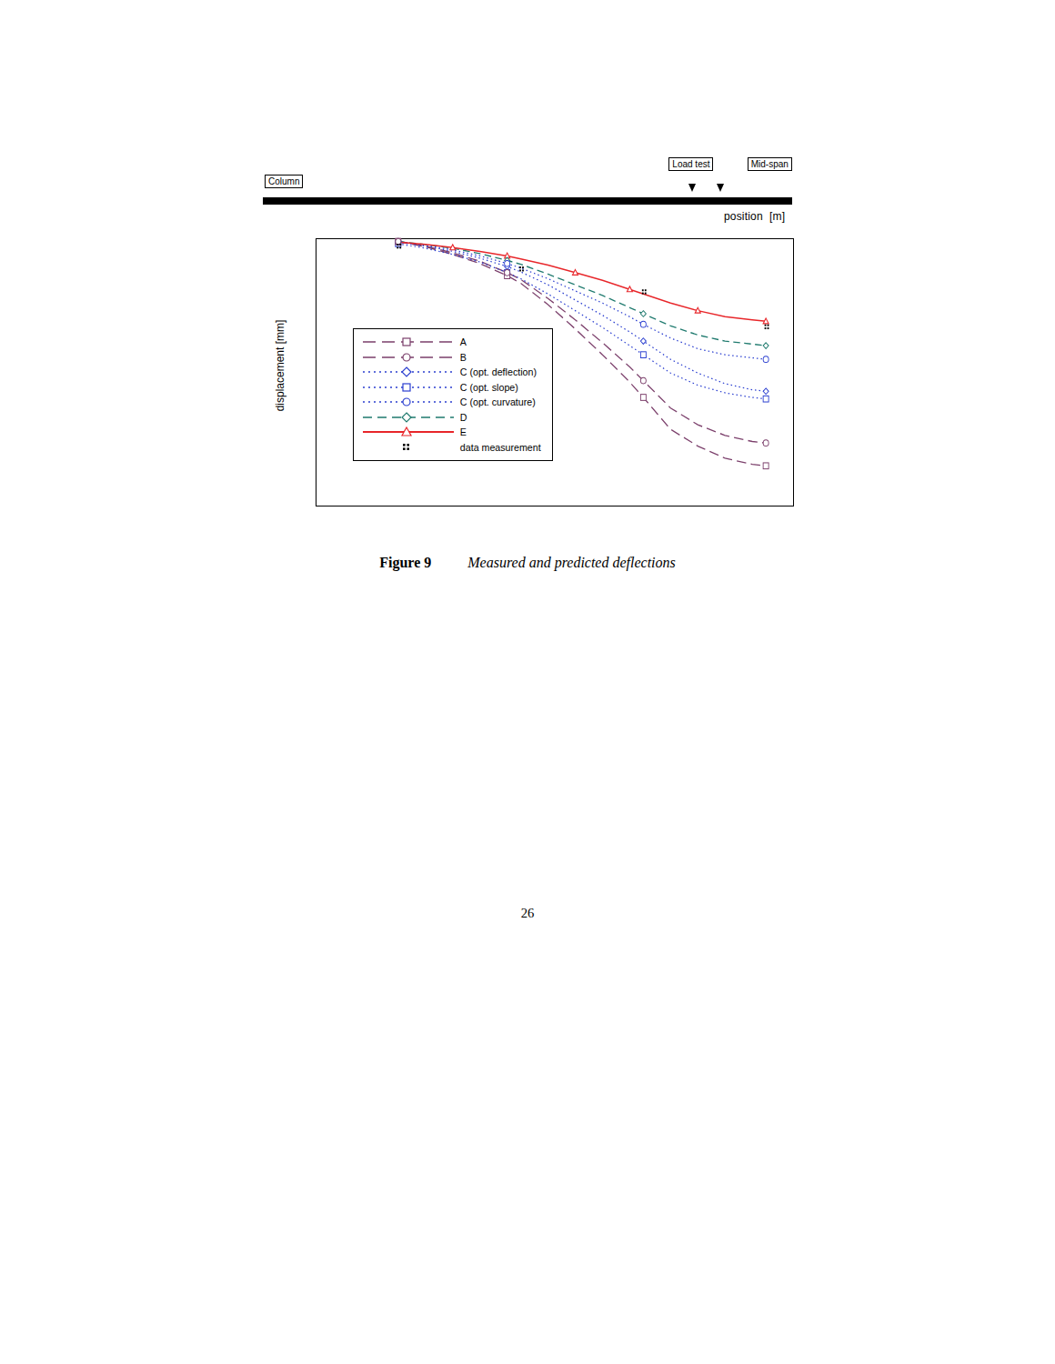Load test
Mid-span
Column
position [m]
displacement [mm]
| | A |
| | B |
| | C (opt. deflection) |
| | C (opt. slope) |
| | C (opt. curvature) |
| | D |
| | E |
| | data measurement |
Figure 9 Measured and predicted deflections
26